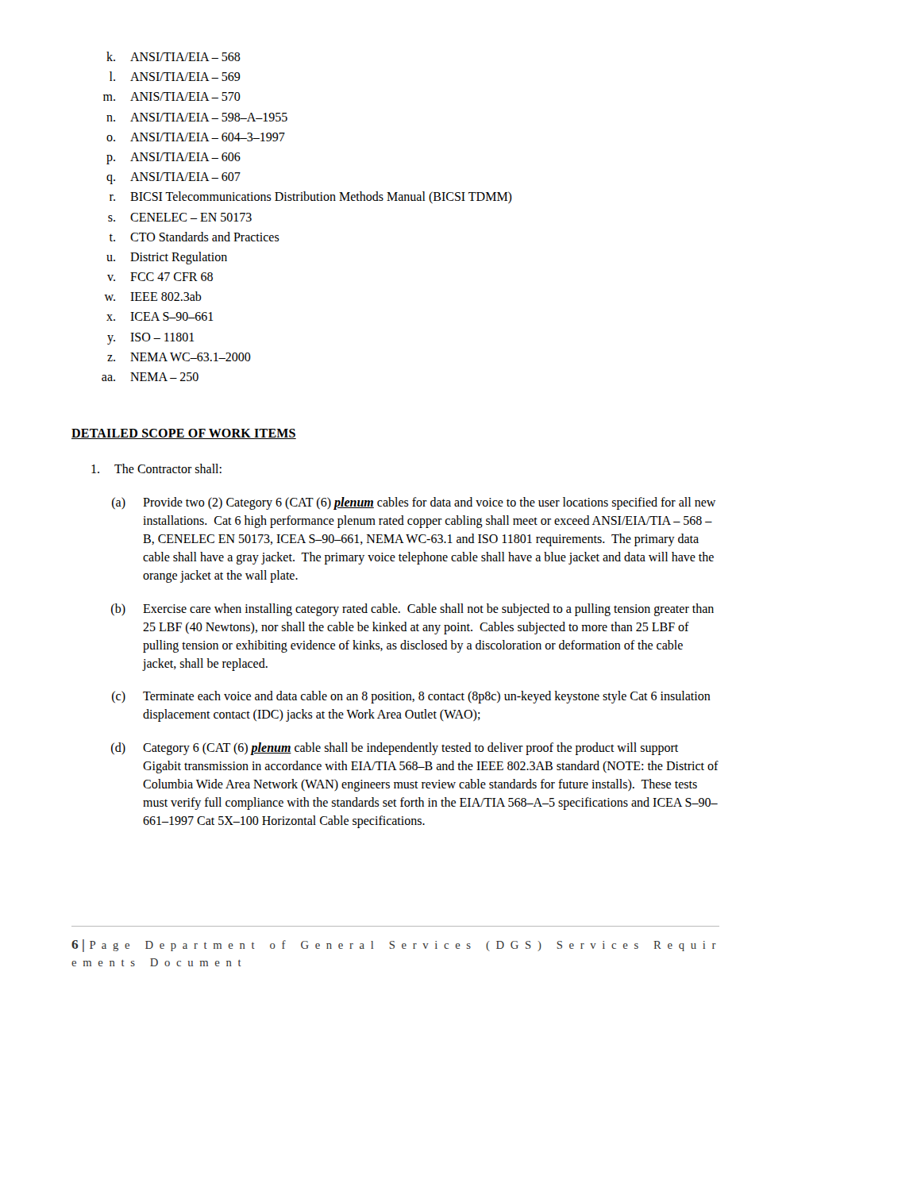ANSI/TIA/EIA – 568
ANSI/TIA/EIA – 569
ANIS/TIA/EIA – 570
ANSI/TIA/EIA – 598–A–1955
ANSI/TIA/EIA – 604–3–1997
ANSI/TIA/EIA – 606
ANSI/TIA/EIA – 607
BICSI Telecommunications Distribution Methods Manual (BICSI TDMM)
CENELEC – EN 50173
CTO Standards and Practices
District Regulation
FCC 47 CFR 68
IEEE 802.3ab
ICEA S–90–661
ISO – 11801
NEMA WC–63.1–2000
NEMA – 250
DETAILED SCOPE OF WORK ITEMS
The Contractor shall:
Provide two (2) Category 6 (CAT (6) plenum cables for data and voice to the user locations specified for all new installations. Cat 6 high performance plenum rated copper cabling shall meet or exceed ANSI/EIA/TIA – 568 – B, CENELEC EN 50173, ICEA S–90–661, NEMA WC-63.1 and ISO 11801 requirements. The primary data cable shall have a gray jacket. The primary voice telephone cable shall have a blue jacket and data will have the orange jacket at the wall plate.
Exercise care when installing category rated cable. Cable shall not be subjected to a pulling tension greater than 25 LBF (40 Newtons), nor shall the cable be kinked at any point. Cables subjected to more than 25 LBF of pulling tension or exhibiting evidence of kinks, as disclosed by a discoloration or deformation of the cable jacket, shall be replaced.
Terminate each voice and data cable on an 8 position, 8 contact (8p8c) un-keyed keystone style Cat 6 insulation displacement contact (IDC) jacks at the Work Area Outlet (WAO);
Category 6 (CAT (6) plenum cable shall be independently tested to deliver proof the product will support Gigabit transmission in accordance with EIA/TIA 568–B and the IEEE 802.3AB standard (NOTE: the District of Columbia Wide Area Network (WAN) engineers must review cable standards for future installs). These tests must verify full compliance with the standards set forth in the EIA/TIA 568–A–5 specifications and ICEA S–90–661–1997 Cat 5X–100 Horizontal Cable specifications.
6 | P a g e D e p a r t m e n t o f G e n e r a l S e r v i c e s ( D G S ) S e r v i c e s R e q u i r e m e n t s D o c u m e n t